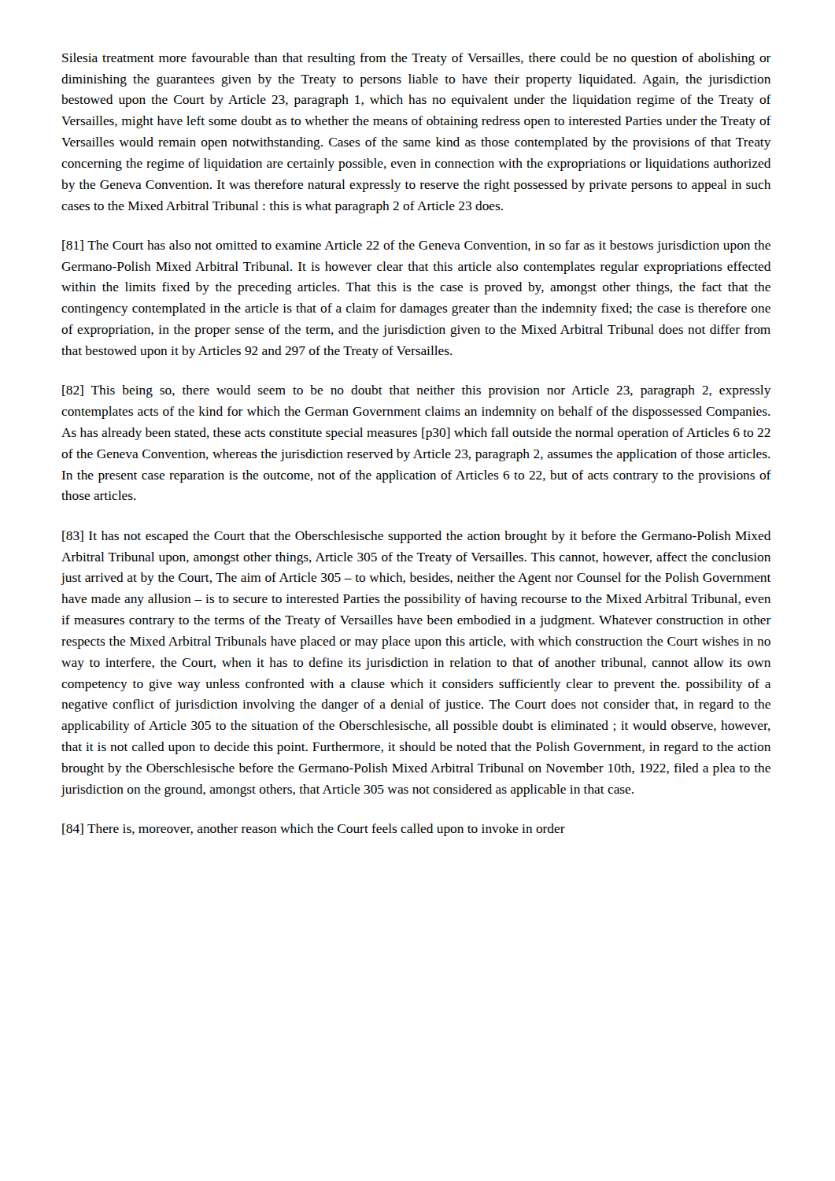Silesia treatment more favourable than that resulting from the Treaty of Versailles, there could be no question of abolishing or diminishing the guarantees given by the Treaty to persons liable to have their property liquidated. Again, the jurisdiction bestowed upon the Court by Article 23, paragraph 1, which has no equivalent under the liquidation regime of the Treaty of Versailles, might have left some doubt as to whether the means of obtaining redress open to interested Parties under the Treaty of Versailles would remain open notwithstanding. Cases of the same kind as those contemplated by the provisions of that Treaty concerning the regime of liquidation are certainly possible, even in connection with the expropriations or liquidations authorized by the Geneva Convention. It was therefore natural expressly to reserve the right possessed by private persons to appeal in such cases to the Mixed Arbitral Tribunal : this is what paragraph 2 of Article 23 does.
[81] The Court has also not omitted to examine Article 22 of the Geneva Convention, in so far as it bestows jurisdiction upon the Germano-Polish Mixed Arbitral Tribunal. It is however clear that this article also contemplates regular expropriations effected within the limits fixed by the preceding articles. That this is the case is proved by, amongst other things, the fact that the contingency contemplated in the article is that of a claim for damages greater than the indemnity fixed; the case is therefore one of expropriation, in the proper sense of the term, and the jurisdiction given to the Mixed Arbitral Tribunal does not differ from that bestowed upon it by Articles 92 and 297 of the Treaty of Versailles.
[82] This being so, there would seem to be no doubt that neither this provision nor Article 23, paragraph 2, expressly contemplates acts of the kind for which the German Government claims an indemnity on behalf of the dispossessed Companies. As has already been stated, these acts constitute special measures [p30] which fall outside the normal operation of Articles 6 to 22 of the Geneva Convention, whereas the jurisdiction reserved by Article 23, paragraph 2, assumes the application of those articles. In the present case reparation is the outcome, not of the application of Articles 6 to 22, but of acts contrary to the provisions of those articles.
[83] It has not escaped the Court that the Oberschlesische supported the action brought by it before the Germano-Polish Mixed Arbitral Tribunal upon, amongst other things, Article 305 of the Treaty of Versailles. This cannot, however, affect the conclusion just arrived at by the Court, The aim of Article 305 – to which, besides, neither the Agent nor Counsel for the Polish Government have made any allusion – is to secure to interested Parties the possibility of having recourse to the Mixed Arbitral Tribunal, even if measures contrary to the terms of the Treaty of Versailles have been embodied in a judgment. Whatever construction in other respects the Mixed Arbitral Tribunals have placed or may place upon this article, with which construction the Court wishes in no way to interfere, the Court, when it has to define its jurisdiction in relation to that of another tribunal, cannot allow its own competency to give way unless confronted with a clause which it considers sufficiently clear to prevent the. possibility of a negative conflict of jurisdiction involving the danger of a denial of justice. The Court does not consider that, in regard to the applicability of Article 305 to the situation of the Oberschlesische, all possible doubt is eliminated ; it would observe, however, that it is not called upon to decide this point. Furthermore, it should be noted that the Polish Government, in regard to the action brought by the Oberschlesische before the Germano-Polish Mixed Arbitral Tribunal on November 10th, 1922, filed a plea to the jurisdiction on the ground, amongst others, that Article 305 was not considered as applicable in that case.
[84] There is, moreover, another reason which the Court feels called upon to invoke in order